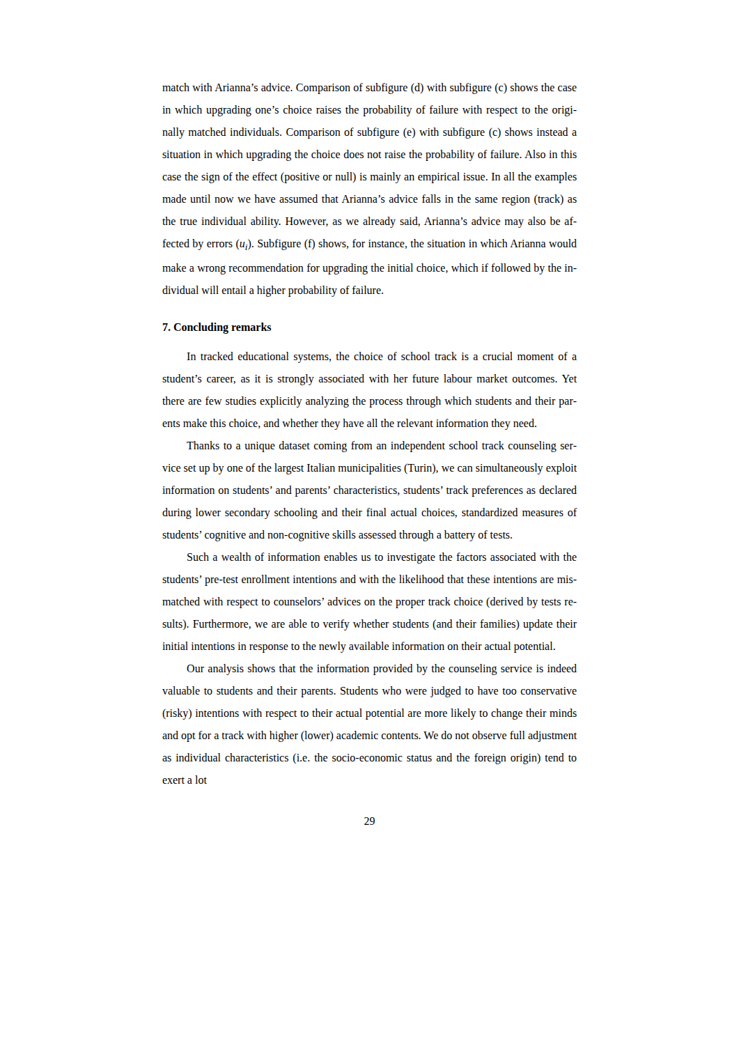match with Arianna’s advice. Comparison of subfigure (d) with subfigure (c) shows the case in which upgrading one’s choice raises the probability of failure with respect to the originally matched individuals. Comparison of subfigure (e) with subfigure (c) shows instead a situation in which upgrading the choice does not raise the probability of failure. Also in this case the sign of the effect (positive or null) is mainly an empirical issue. In all the examples made until now we have assumed that Arianna’s advice falls in the same region (track) as the true individual ability. However, as we already said, Arianna’s advice may also be affected by errors (ui). Subfigure (f) shows, for instance, the situation in which Arianna would make a wrong recommendation for upgrading the initial choice, which if followed by the individual will entail a higher probability of failure.
7. Concluding remarks
In tracked educational systems, the choice of school track is a crucial moment of a student’s career, as it is strongly associated with her future labour market outcomes. Yet there are few studies explicitly analyzing the process through which students and their parents make this choice, and whether they have all the relevant information they need.
Thanks to a unique dataset coming from an independent school track counseling service set up by one of the largest Italian municipalities (Turin), we can simultaneously exploit information on students’ and parents’ characteristics, students’ track preferences as declared during lower secondary schooling and their final actual choices, standardized measures of students’ cognitive and non-cognitive skills assessed through a battery of tests.
Such a wealth of information enables us to investigate the factors associated with the students’ pre-test enrollment intentions and with the likelihood that these intentions are mismatched with respect to counselors’ advices on the proper track choice (derived by tests results). Furthermore, we are able to verify whether students (and their families) update their initial intentions in response to the newly available information on their actual potential.
Our analysis shows that the information provided by the counseling service is indeed valuable to students and their parents. Students who were judged to have too conservative (risky) intentions with respect to their actual potential are more likely to change their minds and opt for a track with higher (lower) academic contents. We do not observe full adjustment as individual characteristics (i.e. the socio-economic status and the foreign origin) tend to exert a lot
29